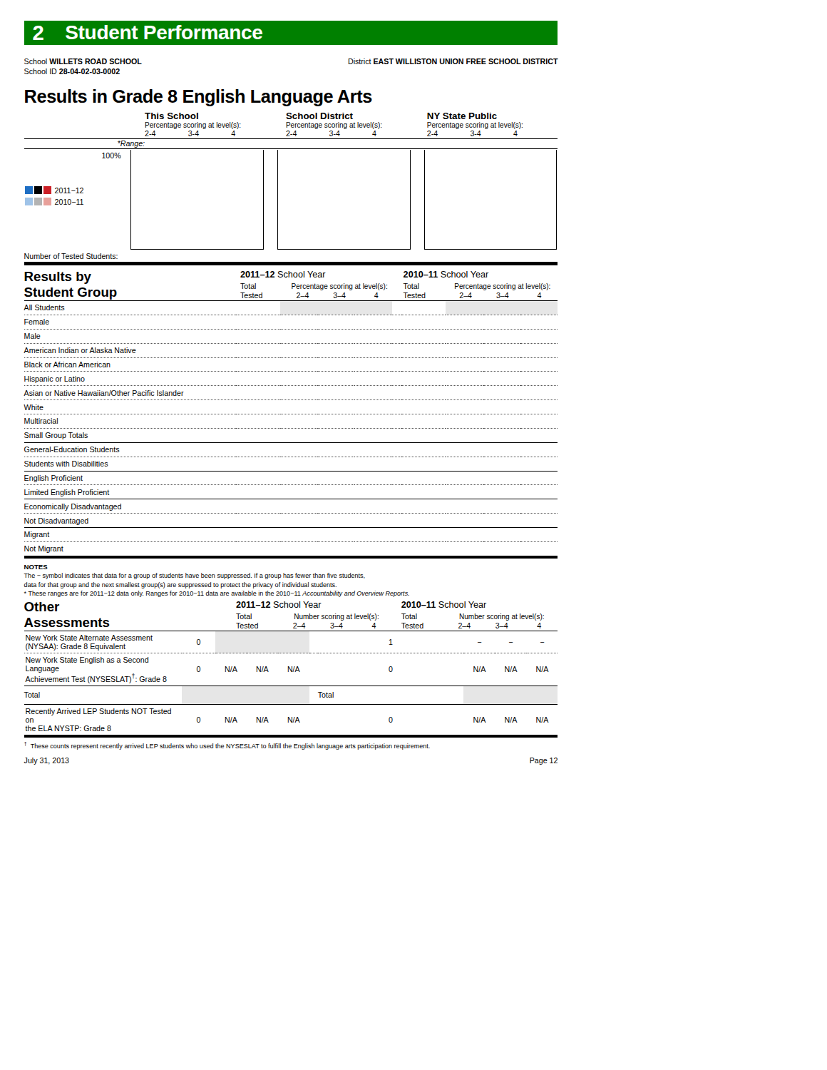2
Student Performance
School WILLETS ROAD SCHOOL
District EAST WILLISTON UNION FREE SCHOOL DISTRICT
School ID 28-04-02-03-0002
Results in Grade 8 English Language Arts
| | This School | | School District | | NY State Public |
| | Percentage scoring at level(s): | | Percentage scoring at level(s): | | Percentage scoring at level(s): |
| | / 2-4 / 3-4 / 4 / | | / 2-4 / 3-4 / 4 / | | / 2-4 / 3-4 / 4 / |
| *Range: | | | | | |
| / 100% / 2011−12 2010−11 | | | | | | |
Number of Tested Students:
| Results by Student Group | 2011–12 School Year | | 2010–11 School Year |
| Total | Percentage scoring at level(s): | | Total | Percentage scoring at level(s): |
| Tested | 2–4 | 3–4 | 4 | | Tested | 2–4 | 3–4 | 4 |
| All Students | | | | | | | | | |
| Female | | | | | | | | | |
| Male | | | | | | | | | |
| American Indian or Alaska Native | | | | | | | | | |
| Black or African American | | | | | | | | | |
| Hispanic or Latino | | | | | | | | | |
| Asian or Native Hawaiian/Other Pacific Islander | | | | | | | | | |
| White | | | | | | | | | |
| Multiracial | | | | | | | | | |
| Small Group Totals | | | | | | | | | |
| General-Education Students | | | | | | | | | |
| Students with Disabilities | | | | | | | | | |
| English Proficient | | | | | | | | | |
| Limited English Proficient | | | | | | | | | |
| Economically Disadvantaged | | | | | | | | | |
| Not Disadvantaged | | | | | | | | | |
| Migrant | | | | | | | | | |
| Not Migrant | | | | | | | | | |
NOTES
The − symbol indicates that data for a group of students have been suppressed. If a group has fewer than five students,
data for that group and the next smallest group(s) are suppressed to protect the privacy of individual students.
* These ranges are for 2011−12 data only. Ranges for 2010−11 data are available in the 2010−11 Accountability and Overview Reports.
| Other Assessments | 2011–12 School Year | | 2010–11 School Year |
| Total | Number scoring at level(s): | | Total | Number scoring at level(s): |
| Tested | 2–4 | 3–4 | 4 | | Tested | 2–4 | 3–4 | 4 |
| New York State Alternate Assessment (NYSAA): Grade 8 Equivalent | 0 | | | | | 1 | − | − | − |
| New York State English as a Second Language Achievement Test (NYSESLAT) † : Grade 8 | 0 | N/A | N/A | N/A | | 0 | N/A | N/A | N/A |
| Total | | | | | | Total | | | |
| Recently Arrived LEP Students NOT Tested on the ELA NYSTP: Grade 8 | 0 | N/A | N/A | N/A | | 0 | N/A | N/A | N/A |
† These counts represent recently arrived LEP students who used the NYSESLAT to fulfill the English language arts participation requirement.
July 31, 2013
Page 12